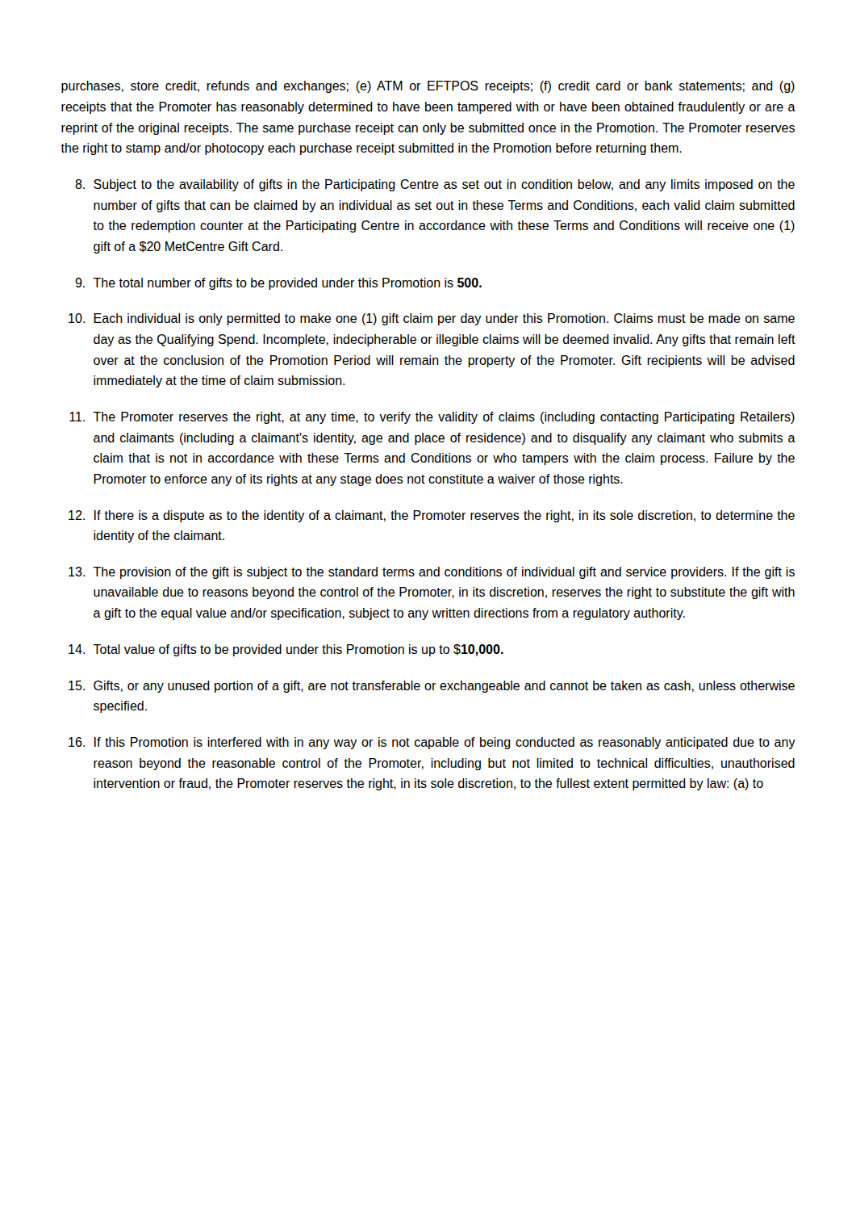purchases, store credit, refunds and exchanges; (e) ATM or EFTPOS receipts; (f) credit card or bank statements; and (g) receipts that the Promoter has reasonably determined to have been tampered with or have been obtained fraudulently or are a reprint of the original receipts. The same purchase receipt can only be submitted once in the Promotion. The Promoter reserves the right to stamp and/or photocopy each purchase receipt submitted in the Promotion before returning them.
Subject to the availability of gifts in the Participating Centre as set out in condition below, and any limits imposed on the number of gifts that can be claimed by an individual as set out in these Terms and Conditions, each valid claim submitted to the redemption counter at the Participating Centre in accordance with these Terms and Conditions will receive one (1) gift of a $20 MetCentre Gift Card.
The total number of gifts to be provided under this Promotion is 500.
Each individual is only permitted to make one (1) gift claim per day under this Promotion. Claims must be made on same day as the Qualifying Spend. Incomplete, indecipherable or illegible claims will be deemed invalid. Any gifts that remain left over at the conclusion of the Promotion Period will remain the property of the Promoter. Gift recipients will be advised immediately at the time of claim submission.
The Promoter reserves the right, at any time, to verify the validity of claims (including contacting Participating Retailers) and claimants (including a claimant's identity, age and place of residence) and to disqualify any claimant who submits a claim that is not in accordance with these Terms and Conditions or who tampers with the claim process. Failure by the Promoter to enforce any of its rights at any stage does not constitute a waiver of those rights.
If there is a dispute as to the identity of a claimant, the Promoter reserves the right, in its sole discretion, to determine the identity of the claimant.
The provision of the gift is subject to the standard terms and conditions of individual gift and service providers. If the gift is unavailable due to reasons beyond the control of the Promoter, in its discretion, reserves the right to substitute the gift with a gift to the equal value and/or specification, subject to any written directions from a regulatory authority.
Total value of gifts to be provided under this Promotion is up to $10,000.
Gifts, or any unused portion of a gift, are not transferable or exchangeable and cannot be taken as cash, unless otherwise specified.
If this Promotion is interfered with in any way or is not capable of being conducted as reasonably anticipated due to any reason beyond the reasonable control of the Promoter, including but not limited to technical difficulties, unauthorised intervention or fraud, the Promoter reserves the right, in its sole discretion, to the fullest extent permitted by law: (a) to